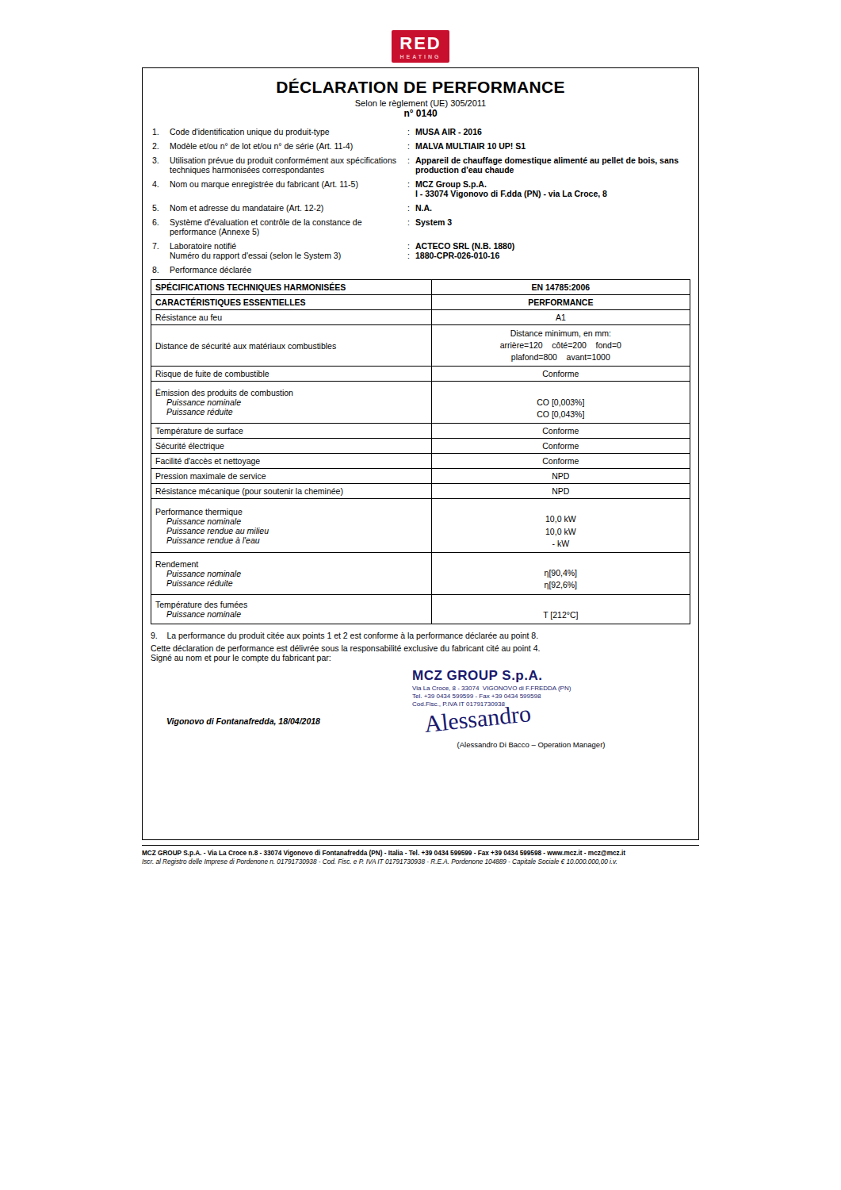RED HEATING
DÉCLARATION DE PERFORMANCE
Selon le règlement (UE) 305/2011
n° 0140
| 1. | Code d'identification unique du produit-type | : | MUSA AIR - 2016 |
| 2. | Modèle et/ou n° de lot et/ou n° de série (Art. 11-4) | : | MALVA MULTIAIR 10 UP! S1 |
| 3. | Utilisation prévue du produit conformément aux spécifications techniques harmonisées correspondantes | : | Appareil de chauffage domestique alimenté au pellet de bois, sans production d'eau chaude |
| 4. | Nom ou marque enregistrée du fabricant (Art. 11-5) | : | MCZ Group S.p.A. I - 33074 Vigonovo di F.dda (PN) - via La Croce, 8 |
| 5. | Nom et adresse du mandataire (Art. 12-2) | : | N.A. |
| 6. | Système d'évaluation et contrôle de la constance de performance (Annexe 5) | : | System 3 |
| 7. | Laboratoire notifié Numéro du rapport d'essai (selon le System 3) | : : | ACTECO SRL (N.B. 1880) 1880-CPR-026-010-16 |
| 8. | Performance déclarée |
| SPÉCIFICATIONS TECHNIQUES HARMONISÉES | EN 14785:2006 |
| CARACTÉRISTIQUES ESSENTIELLES | PERFORMANCE |
| Résistance au feu | A1 |
| Distance de sécurité aux matériaux combustibles | Distance minimum, en mm: arrière=120 côté=200 fond=0 plafond=800 avant=1000 |
| Risque de fuite de combustible | Conforme |
| Émission des produits de combustion Puissance nominale Puissance réduite | CO [0,003%] CO [0,043%] |
| Température de surface | Conforme |
| Sécurité électrique | Conforme |
| Facilité d'accès et nettoyage | Conforme |
| Pression maximale de service | NPD |
| Résistance mécanique (pour soutenir la cheminée) | NPD |
| Performance thermique Puissance nominale Puissance rendue au milieu Puissance rendue à l'eau | 10,0 kW 10,0 kW - kW |
| Rendement Puissance nominale Puissance réduite | η[90,4%] η[92,6%] |
| Température des fumées Puissance nominale | T [212°C] |
9. La performance du produit citée aux points 1 et 2 est conforme à la performance déclarée au point 8.
Cette déclaration de performance est délivrée sous la responsabilité exclusive du fabricant cité au point 4.
Signé au nom et pour le compte du fabricant par:
MCZ GROUP S.p.A.
Via La Croce, 8 - 33074 VIGONOVO di F.FREDDA (PN)
Tel. +39 0434 599599 - Fax +39 0434 599598
Cod.Fisc., P.IVA IT 01791730938
Alessandro
Vigonovo di Fontanafredda, 18/04/2018
(Alessandro Di Bacco – Operation Manager)
MCZ GROUP S.p.A. - Via La Croce n.8 - 33074 Vigonovo di Fontanafredda (PN) - Italia - Tel. +39 0434 599599 - Fax +39 0434 599598 - www.mcz.it - mcz@mcz.it
Iscr. al Registro delle Imprese di Pordenone n. 01791730938 - Cod. Fisc. e P. IVA IT 01791730938 - R.E.A. Pordenone 104889 - Capitale Sociale € 10.000.000,00 i.v.